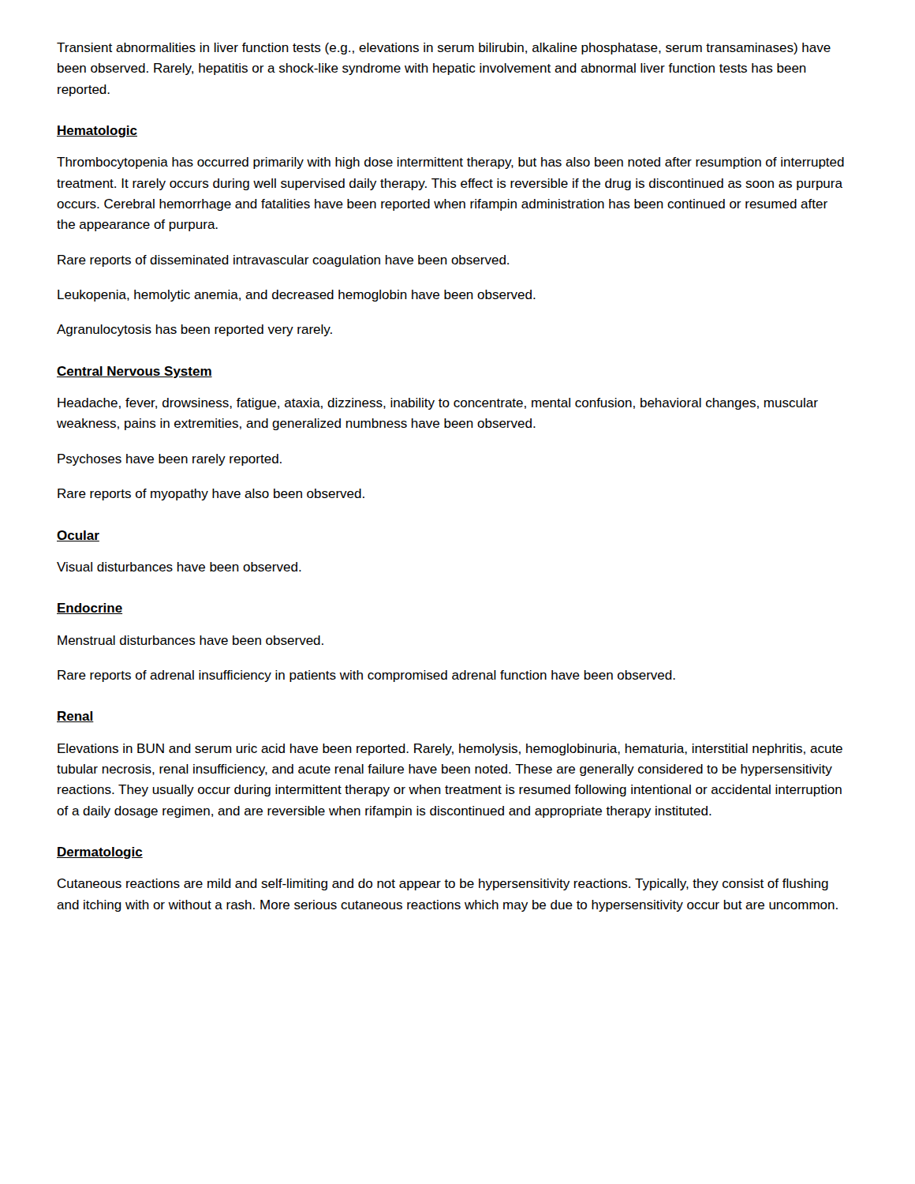Transient abnormalities in liver function tests (e.g., elevations in serum bilirubin, alkaline phosphatase, serum transaminases) have been observed. Rarely, hepatitis or a shock-like syndrome with hepatic involvement and abnormal liver function tests has been reported.
Hematologic
Thrombocytopenia has occurred primarily with high dose intermittent therapy, but has also been noted after resumption of interrupted treatment. It rarely occurs during well supervised daily therapy. This effect is reversible if the drug is discontinued as soon as purpura occurs. Cerebral hemorrhage and fatalities have been reported when rifampin administration has been continued or resumed after the appearance of purpura.
Rare reports of disseminated intravascular coagulation have been observed.
Leukopenia, hemolytic anemia, and decreased hemoglobin have been observed.
Agranulocytosis has been reported very rarely.
Central Nervous System
Headache, fever, drowsiness, fatigue, ataxia, dizziness, inability to concentrate, mental confusion, behavioral changes, muscular weakness, pains in extremities, and generalized numbness have been observed.
Psychoses have been rarely reported.
Rare reports of myopathy have also been observed.
Ocular
Visual disturbances have been observed.
Endocrine
Menstrual disturbances have been observed.
Rare reports of adrenal insufficiency in patients with compromised adrenal function have been observed.
Renal
Elevations in BUN and serum uric acid have been reported. Rarely, hemolysis, hemoglobinuria, hematuria, interstitial nephritis, acute tubular necrosis, renal insufficiency, and acute renal failure have been noted. These are generally considered to be hypersensitivity reactions. They usually occur during intermittent therapy or when treatment is resumed following intentional or accidental interruption of a daily dosage regimen, and are reversible when rifampin is discontinued and appropriate therapy instituted.
Dermatologic
Cutaneous reactions are mild and self-limiting and do not appear to be hypersensitivity reactions. Typically, they consist of flushing and itching with or without a rash. More serious cutaneous reactions which may be due to hypersensitivity occur but are uncommon.